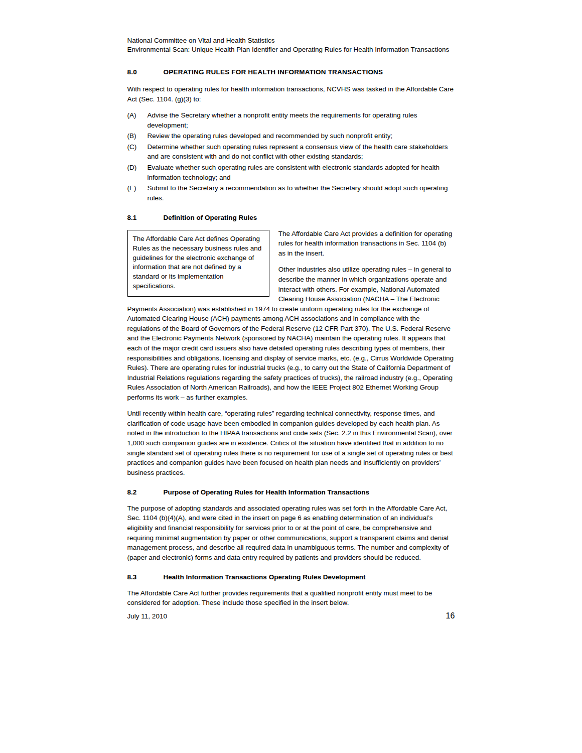National Committee on Vital and Health Statistics
Environmental Scan: Unique Health Plan Identifier and Operating Rules for Health Information Transactions
8.0 OPERATING RULES FOR HEALTH INFORMATION TRANSACTIONS
With respect to operating rules for health information transactions, NCVHS was tasked in the Affordable Care Act (Sec. 1104. (g)(3) to:
(A) Advise the Secretary whether a nonprofit entity meets the requirements for operating rules development;
(B) Review the operating rules developed and recommended by such nonprofit entity;
(C) Determine whether such operating rules represent a consensus view of the health care stakeholders and are consistent with and do not conflict with other existing standards;
(D) Evaluate whether such operating rules are consistent with electronic standards adopted for health information technology; and
(E) Submit to the Secretary a recommendation as to whether the Secretary should adopt such operating rules.
8.1 Definition of Operating Rules
The Affordable Care Act defines Operating Rules as the necessary business rules and guidelines for the electronic exchange of information that are not defined by a standard or its implementation specifications.
The Affordable Care Act provides a definition for operating rules for health information transactions in Sec. 1104 (b) as in the insert.
Other industries also utilize operating rules – in general to describe the manner in which organizations operate and interact with others. For example, National Automated Clearing House Association (NACHA – The Electronic Payments Association) was established in 1974 to create uniform operating rules for the exchange of Automated Clearing House (ACH) payments among ACH associations and in compliance with the regulations of the Board of Governors of the Federal Reserve (12 CFR Part 370). The U.S. Federal Reserve and the Electronic Payments Network (sponsored by NACHA) maintain the operating rules. It appears that each of the major credit card issuers also have detailed operating rules describing types of members, their responsibilities and obligations, licensing and display of service marks, etc. (e.g., Cirrus Worldwide Operating Rules). There are operating rules for industrial trucks (e.g., to carry out the State of California Department of Industrial Relations regulations regarding the safety practices of trucks), the railroad industry (e.g., Operating Rules Association of North American Railroads), and how the IEEE Project 802 Ethernet Working Group performs its work – as further examples.
Until recently within health care, “operating rules” regarding technical connectivity, response times, and clarification of code usage have been embodied in companion guides developed by each health plan. As noted in the introduction to the HIPAA transactions and code sets (Sec. 2.2 in this Environmental Scan), over 1,000 such companion guides are in existence. Critics of the situation have identified that in addition to no single standard set of operating rules there is no requirement for use of a single set of operating rules or best practices and companion guides have been focused on health plan needs and insufficiently on providers’ business practices.
8.2 Purpose of Operating Rules for Health Information Transactions
The purpose of adopting standards and associated operating rules was set forth in the Affordable Care Act, Sec. 1104 (b)(4)(A), and were cited in the insert on page 6 as enabling determination of an individual’s eligibility and financial responsibility for services prior to or at the point of care, be comprehensive and requiring minimal augmentation by paper or other communications, support a transparent claims and denial management process, and describe all required data in unambiguous terms. The number and complexity of (paper and electronic) forms and data entry required by patients and providers should be reduced.
8.3 Health Information Transactions Operating Rules Development
The Affordable Care Act further provides requirements that a qualified nonprofit entity must meet to be considered for adoption. These include those specified in the insert below.
July 11, 2010
16